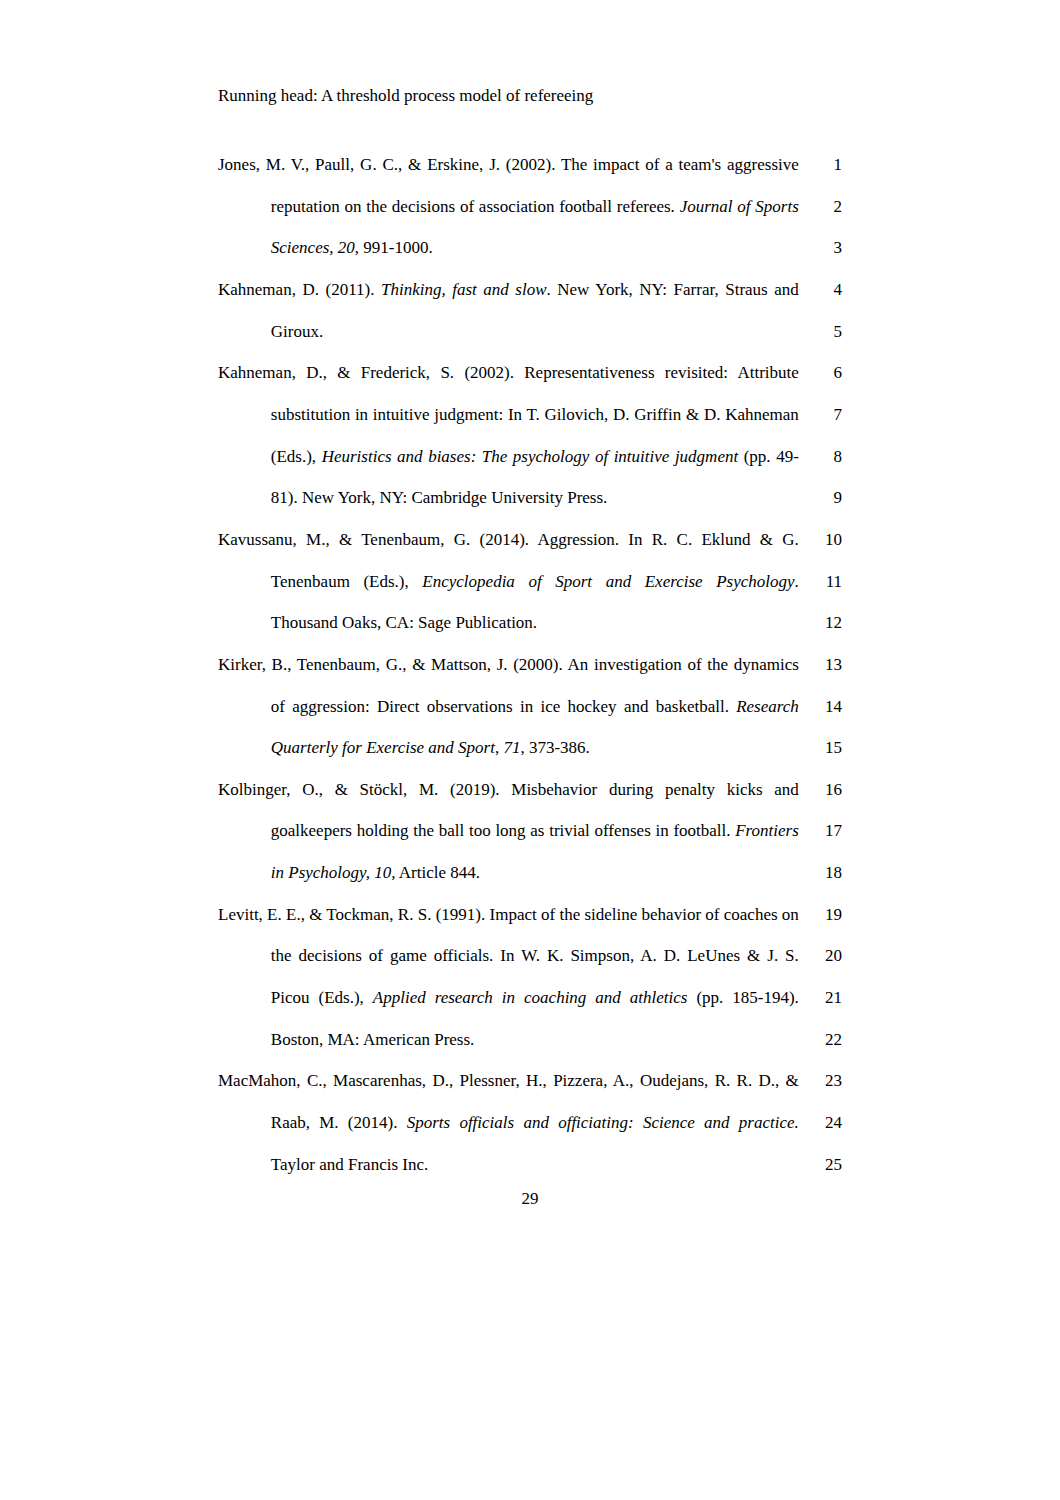Running head: A threshold process model of refereeing
12345 678910 1112131415 1617181920 2122232425
Jones, M. V., Paull, G. C., & Erskine, J. (2002). The impact of a team's aggressive reputation on the decisions of association football referees. Journal of Sports Sciences, 20, 991-1000.
Kahneman, D. (2011). Thinking, fast and slow. New York, NY: Farrar, Straus and Giroux.
Kahneman, D., & Frederick, S. (2002). Representativeness revisited: Attribute substitution in intuitive judgment: In T. Gilovich, D. Griffin & D. Kahneman (Eds.), Heuristics and biases: The psychology of intuitive judgment (pp. 49-81). New York, NY: Cambridge University Press.
Kavussanu, M., & Tenenbaum, G. (2014). Aggression. In R. C. Eklund & G. Tenenbaum (Eds.), Encyclopedia of Sport and Exercise Psychology. Thousand Oaks, CA: Sage Publication.
Kirker, B., Tenenbaum, G., & Mattson, J. (2000). An investigation of the dynamics of aggression: Direct observations in ice hockey and basketball. Research Quarterly for Exercise and Sport, 71, 373-386.
Kolbinger, O., & Stöckl, M. (2019). Misbehavior during penalty kicks and goalkeepers holding the ball too long as trivial offenses in football. Frontiers in Psychology, 10, Article 844.
Levitt, E. E., & Tockman, R. S. (1991). Impact of the sideline behavior of coaches on the decisions of game officials. In W. K. Simpson, A. D. LeUnes & J. S. Picou (Eds.), Applied research in coaching and athletics (pp. 185-194). Boston, MA: American Press.
MacMahon, C., Mascarenhas, D., Plessner, H., Pizzera, A., Oudejans, R. R. D., & Raab, M. (2014). Sports officials and officiating: Science and practice. Taylor and Francis Inc.
29